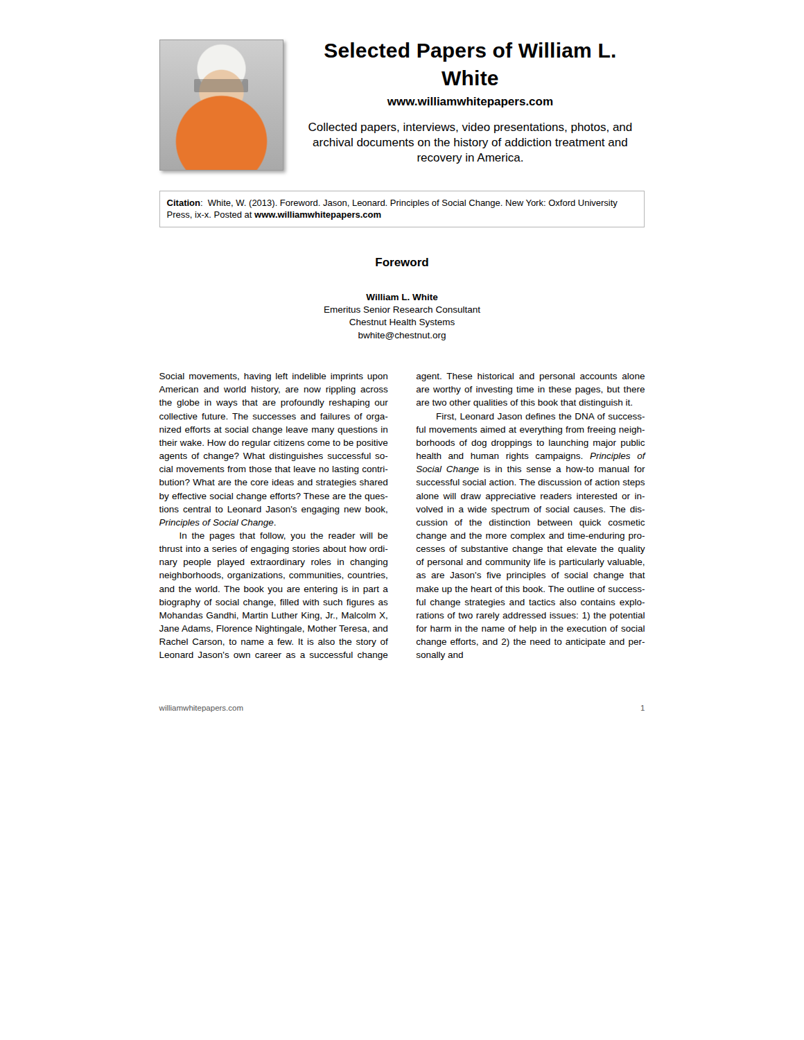Selected Papers of William L. White
www.williamwhitepapers.com
Collected papers, interviews, video presentations, photos, and archival documents on the history of addiction treatment and recovery in America.
Citation: White, W. (2013). Foreword. Jason, Leonard. Principles of Social Change. New York: Oxford University Press, ix-x. Posted at www.williamwhitepapers.com
Foreword
William L. White
Emeritus Senior Research Consultant
Chestnut Health Systems
bwhite@chestnut.org
Social movements, having left indelible imprints upon American and world history, are now rippling across the globe in ways that are profoundly reshaping our collective future. The successes and failures of organized efforts at social change leave many questions in their wake. How do regular citizens come to be positive agents of change? What distinguishes successful social movements from those that leave no lasting contribution? What are the core ideas and strategies shared by effective social change efforts? These are the questions central to Leonard Jason's engaging new book, Principles of Social Change.
In the pages that follow, you the reader will be thrust into a series of engaging stories about how ordinary people played extraordinary roles in changing neighborhoods, organizations, communities, countries, and the world. The book you are entering is in part a biography of social change, filled with such figures as Mohandas Gandhi, Martin Luther King, Jr., Malcolm X, Jane Adams, Florence Nightingale, Mother Teresa, and Rachel Carson, to name a few. It is also the story of Leonard Jason's own career as a successful change agent. These historical and personal accounts alone are worthy of investing time in these pages, but there are two other qualities of this book that distinguish it.
First, Leonard Jason defines the DNA of successful movements aimed at everything from freeing neighborhoods of dog droppings to launching major public health and human rights campaigns. Principles of Social Change is in this sense a how-to manual for successful social action. The discussion of action steps alone will draw appreciative readers interested or involved in a wide spectrum of social causes. The discussion of the distinction between quick cosmetic change and the more complex and time-enduring processes of substantive change that elevate the quality of personal and community life is particularly valuable, as are Jason's five principles of social change that make up the heart of this book. The outline of successful change strategies and tactics also contains explorations of two rarely addressed issues: 1) the potential for harm in the name of help in the execution of social change efforts, and 2) the need to anticipate and personally and
williamwhitepapers.com 1